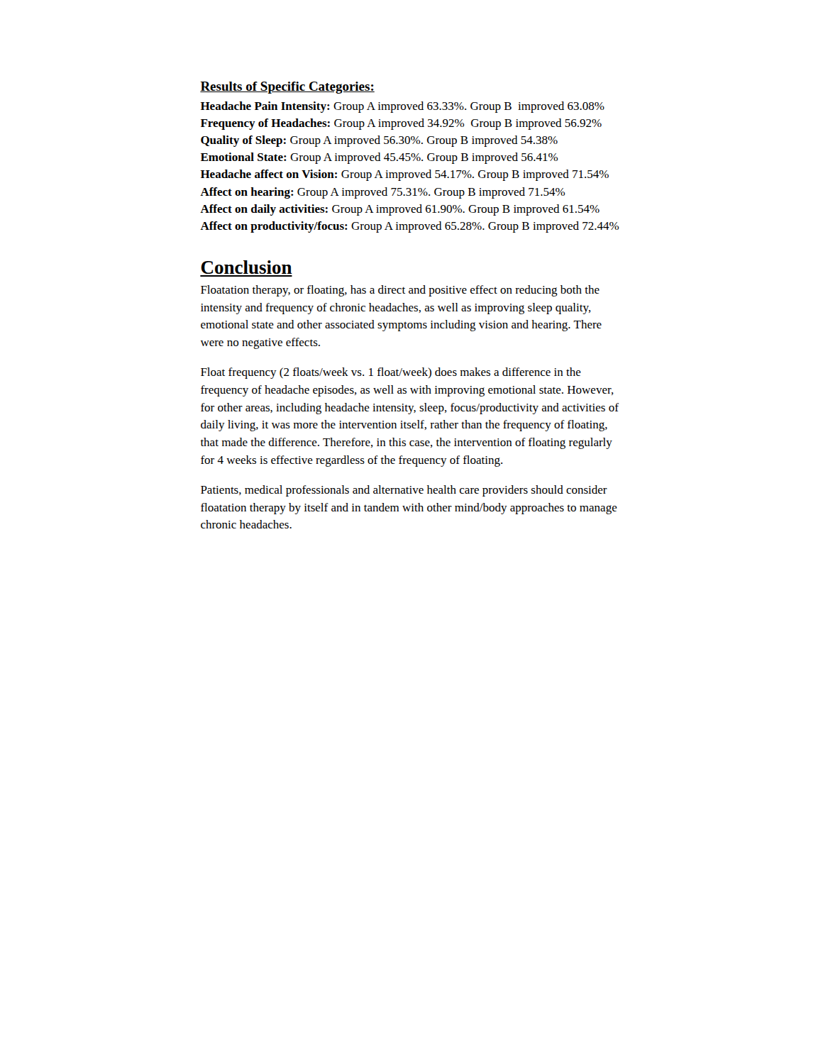Results of Specific Categories:
Headache Pain Intensity: Group A improved 63.33%. Group B improved 63.08%
Frequency of Headaches: Group A improved 34.92% Group B improved 56.92%
Quality of Sleep: Group A improved 56.30%. Group B improved 54.38%
Emotional State: Group A improved 45.45%. Group B improved 56.41%
Headache affect on Vision: Group A improved 54.17%. Group B improved 71.54%
Affect on hearing: Group A improved 75.31%. Group B improved 71.54%
Affect on daily activities: Group A improved 61.90%. Group B improved 61.54%
Affect on productivity/focus: Group A improved 65.28%. Group B improved 72.44%
Conclusion
Floatation therapy, or floating, has a direct and positive effect on reducing both the intensity and frequency of chronic headaches, as well as improving sleep quality, emotional state and other associated symptoms including vision and hearing. There were no negative effects.
Float frequency (2 floats/week vs. 1 float/week) does makes a difference in the frequency of headache episodes, as well as with improving emotional state. However, for other areas, including headache intensity, sleep, focus/productivity and activities of daily living, it was more the intervention itself, rather than the frequency of floating, that made the difference. Therefore, in this case, the intervention of floating regularly for 4 weeks is effective regardless of the frequency of floating.
Patients, medical professionals and alternative health care providers should consider floatation therapy by itself and in tandem with other mind/body approaches to manage chronic headaches.